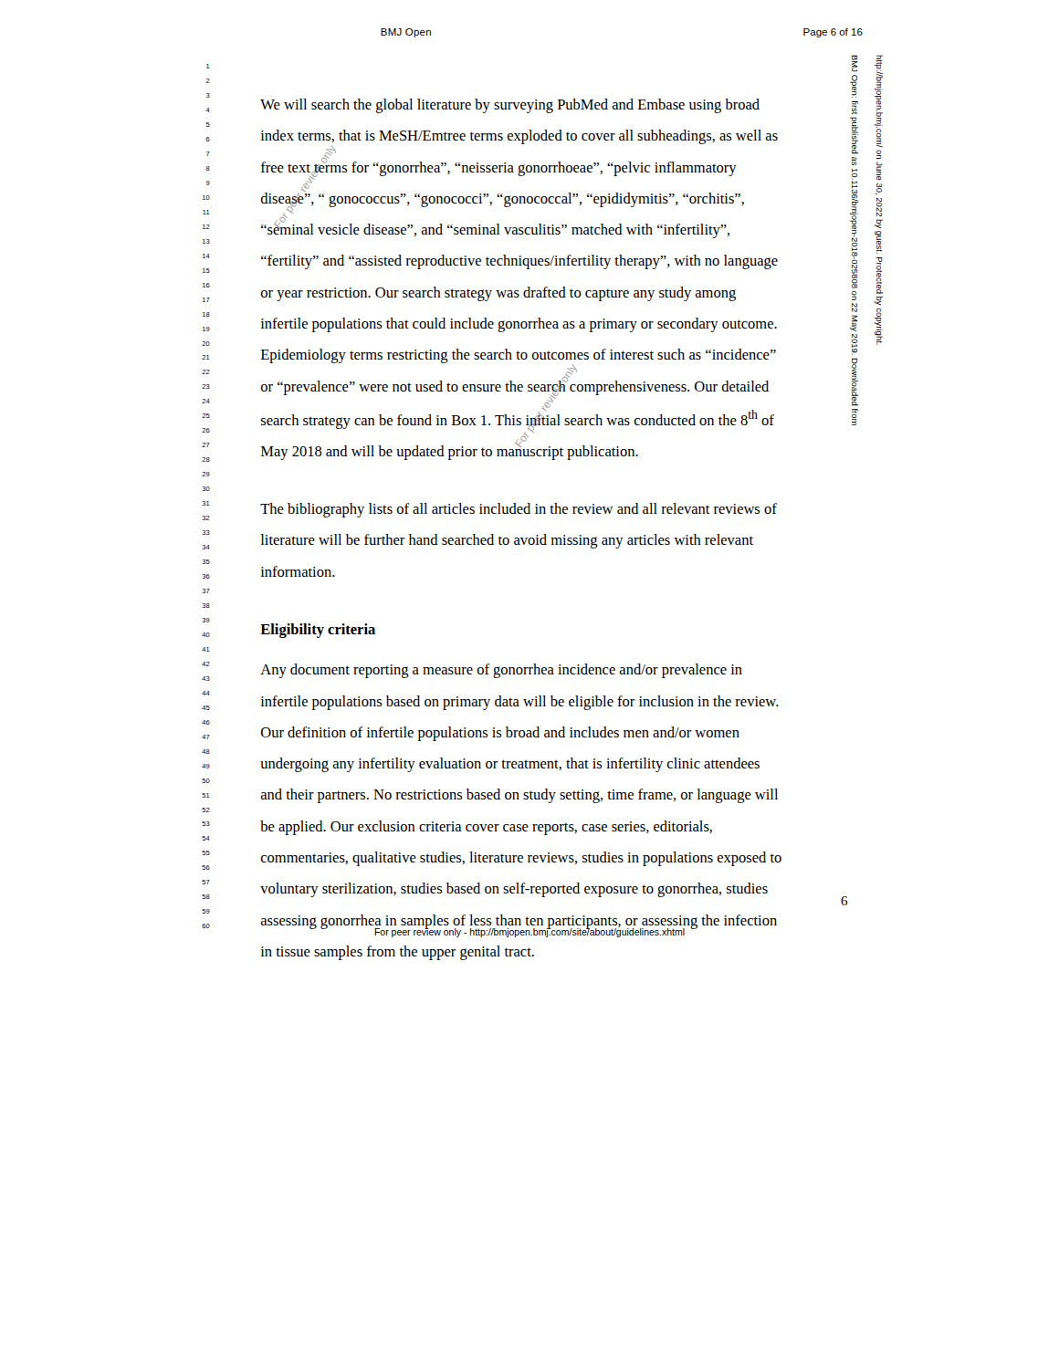BMJ Open
Page 6 of 16
12345678910 11121314151617181920 21222324252627282930 31323334353637383940 41424344454647484950 51525354555657585960
BMJ Open: first published as 10.1136/bmjopen-2018-025808 on 22 May 2019. Downloaded from
http://bmjopen.bmj.com/ on June 30, 2022 by guest. Protected by copyright.
We will search the global literature by surveying PubMed and Embase using broad index terms, that is MeSH/Emtree terms exploded to cover all subheadings, as well as free text terms for “gonorrhea”, “neisseria gonorrhoeae”, “pelvic inflammatory disease”, “ gonococcus”, “gonococci”, “gonococcal”, “epididymitis”, “orchitis”, “seminal vesicle disease”, and “seminal vasculitis” matched with “infertility”, “fertility” and “assisted reproductive techniques/infertility therapy”, with no language or year restriction. Our search strategy was drafted to capture any study among infertile populations that could include gonorrhea as a primary or secondary outcome. Epidemiology terms restricting the search to outcomes of interest such as “incidence” or “prevalence” were not used to ensure the search comprehensiveness. Our detailed search strategy can be found in Box 1. This initial search was conducted on the 8th of May 2018 and will be updated prior to manuscript publication.
The bibliography lists of all articles included in the review and all relevant reviews of literature will be further hand searched to avoid missing any articles with relevant information.
Eligibility criteria
Any document reporting a measure of gonorrhea incidence and/or prevalence in infertile populations based on primary data will be eligible for inclusion in the review. Our definition of infertile populations is broad and includes men and/or women undergoing any infertility evaluation or treatment, that is infertility clinic attendees and their partners. No restrictions based on study setting, time frame, or language will be applied. Our exclusion criteria cover case reports, case series, editorials, commentaries, qualitative studies, literature reviews, studies in populations exposed to voluntary sterilization, studies based on self-reported exposure to gonorrhea, studies assessing gonorrhea in samples of less than ten participants, or assessing the infection in tissue samples from the upper genital tract.
For peer review only
For peer review only
6
For peer review only - http://bmjopen.bmj.com/site/about/guidelines.xhtml